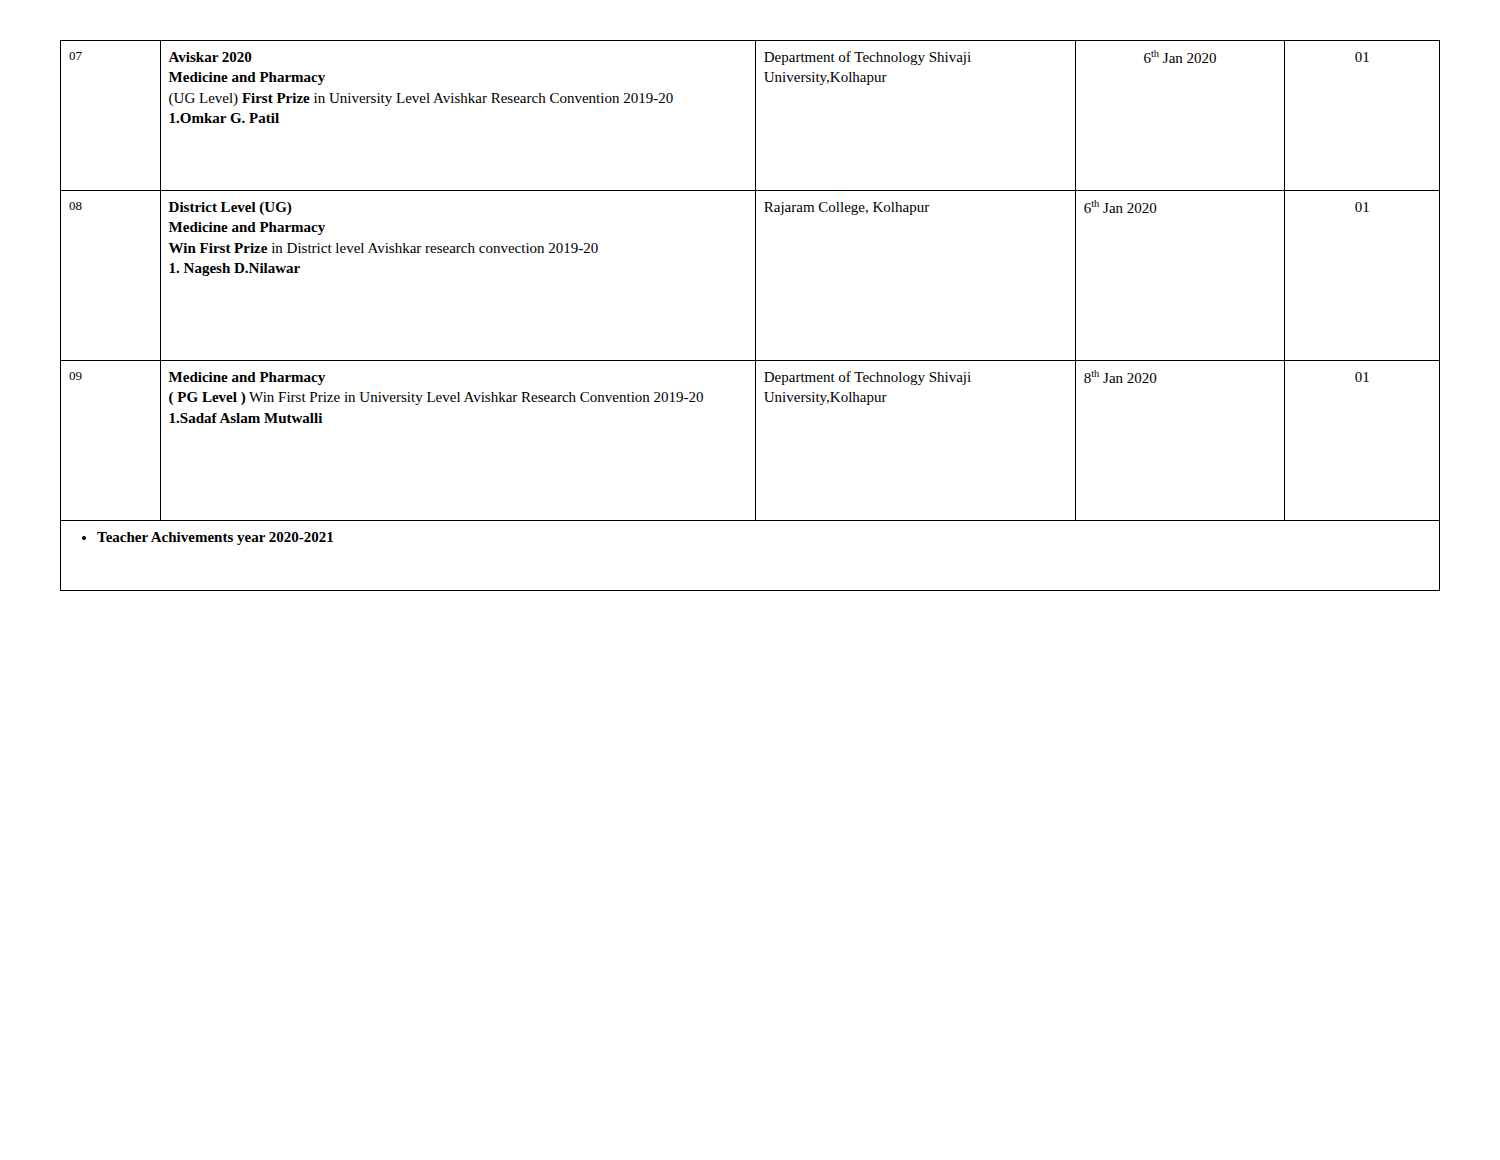| 07 | Aviskar 2020 Medicine and Pharmacy (UG Level) First Prize in University Level Avishkar Research Convention 2019-20 1.Omkar G. Patil | Department of Technology Shivaji University,Kolhapur | 6 th Jan 2020 | 01 |
| 08 | District Level (UG) Medicine and Pharmacy Win First Prize in District level Avishkar research convection 2019-20 1. Nagesh D.Nilawar | Rajaram College, Kolhapur | 6 th Jan 2020 | 01 |
| 09 | Medicine and Pharmacy ( PG Level ) Win First Prize in University Level Avishkar Research Convention 2019-20 1.Sadaf Aslam Mutwalli | Department of Technology Shivaji University,Kolhapur | 8 th Jan 2020 | 01 |
| Teacher Achivements year 2020-2021 |